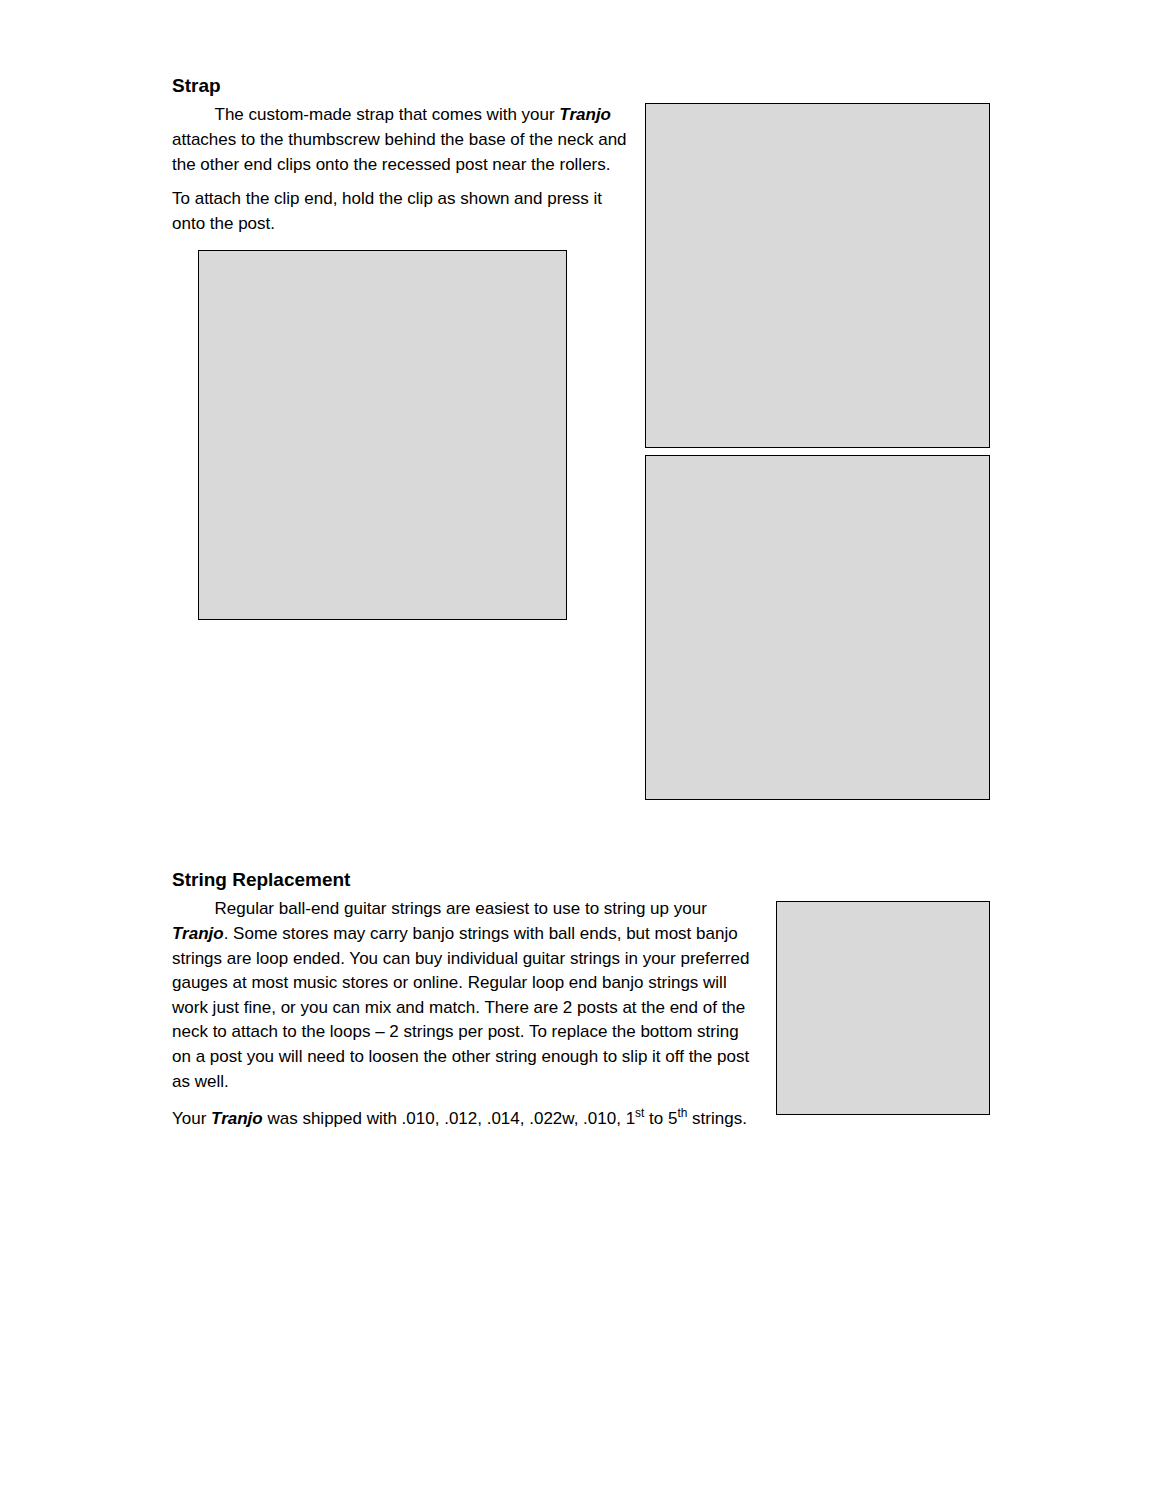Strap
The custom-made strap that comes with your Tranjo attaches to the thumbscrew behind the base of the neck and the other end clips onto the recessed post near the rollers.
To attach the clip end, hold the clip as shown and press it onto the post.
String Replacement
Regular ball-end guitar strings are easiest to use to string up your Tranjo. Some stores may carry banjo strings with ball ends, but most banjo strings are loop ended. You can buy individual guitar strings in your preferred gauges at most music stores or online. Regular loop end banjo strings will work just fine, or you can mix and match. There are 2 posts at the end of the neck to attach to the loops – 2 strings per post. To replace the bottom string on a post you will need to loosen the other string enough to slip it off the post as well.
Your Tranjo was shipped with .010, .012, .014, .022w, .010, 1st to 5th strings.